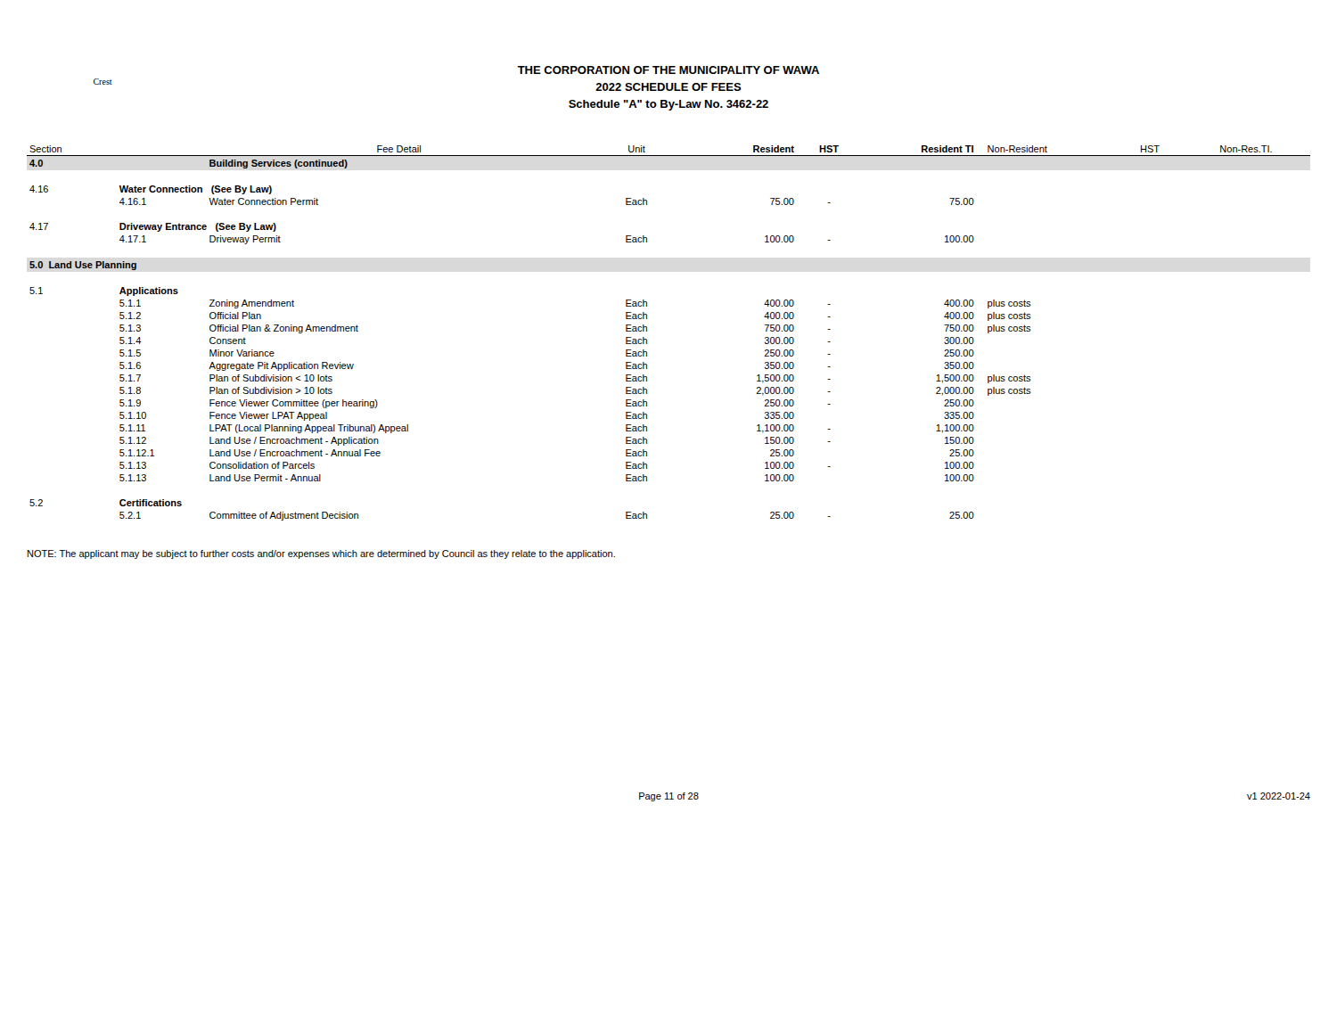THE CORPORATION OF THE MUNICIPALITY OF WAWA
2022 SCHEDULE OF FEES
Schedule "A" to By-Law No. 3462-22
| Section | | Fee Detail | Unit | Resident | HST | Resident TI | Non-Resident | HST | Non-Res.TI. |
| --- | --- | --- | --- | --- | --- | --- | --- | --- | --- |
| 4.0 | Building Services (continued) |
| 4.16 | Water Connection (See By Law) | | | | | | | |
| | 4.16.1 | Water Connection Permit | Each | 75.00 | - | 75.00 | | | |
| 4.17 | Driveway Entrance (See By Law) | | | | | | | |
| | 4.17.1 | Driveway Permit | Each | 100.00 | - | 100.00 | | | |
| 5.0 Land Use Planning | |
| 5.1 | Applications | | | | | | | |
| | 5.1.1 | Zoning Amendment | Each | 400.00 | - | 400.00 | plus costs | | |
| | 5.1.2 | Official Plan | Each | 400.00 | - | 400.00 | plus costs | | |
| | 5.1.3 | Official Plan & Zoning Amendment | Each | 750.00 | - | 750.00 | plus costs | | |
| | 5.1.4 | Consent | Each | 300.00 | - | 300.00 | | | |
| | 5.1.5 | Minor Variance | Each | 250.00 | - | 250.00 | | | |
| | 5.1.6 | Aggregate Pit Application Review | Each | 350.00 | - | 350.00 | | | |
| | 5.1.7 | Plan of Subdivision < 10 lots | Each | 1,500.00 | - | 1,500.00 | plus costs | | |
| | 5.1.8 | Plan of Subdivision > 10 lots | Each | 2,000.00 | - | 2,000.00 | plus costs | | |
| | 5.1.9 | Fence Viewer Committee (per hearing) | Each | 250.00 | - | 250.00 | | | |
| | 5.1.10 | Fence Viewer LPAT Appeal | Each | 335.00 | | 335.00 | | | |
| | 5.1.11 | LPAT (Local Planning Appeal Tribunal) Appeal | Each | 1,100.00 | - | 1,100.00 | | | |
| | 5.1.12 | Land Use / Encroachment - Application | Each | 150.00 | - | 150.00 | | | |
| | 5.1.12.1 | Land Use / Encroachment - Annual Fee | Each | 25.00 | | 25.00 | | | |
| | 5.1.13 | Consolidation of Parcels | Each | 100.00 | - | 100.00 | | | |
| | 5.1.13 | Land Use Permit - Annual | Each | 100.00 | | 100.00 | | | |
| 5.2 | Certifications | | | | | | | |
| | 5.2.1 | Committee of Adjustment Decision | Each | 25.00 | - | 25.00 | | | |
NOTE: The applicant may be subject to further costs and/or expenses which are determined by Council as they relate to the application.
Page 11 of 28
v1 2022-01-24